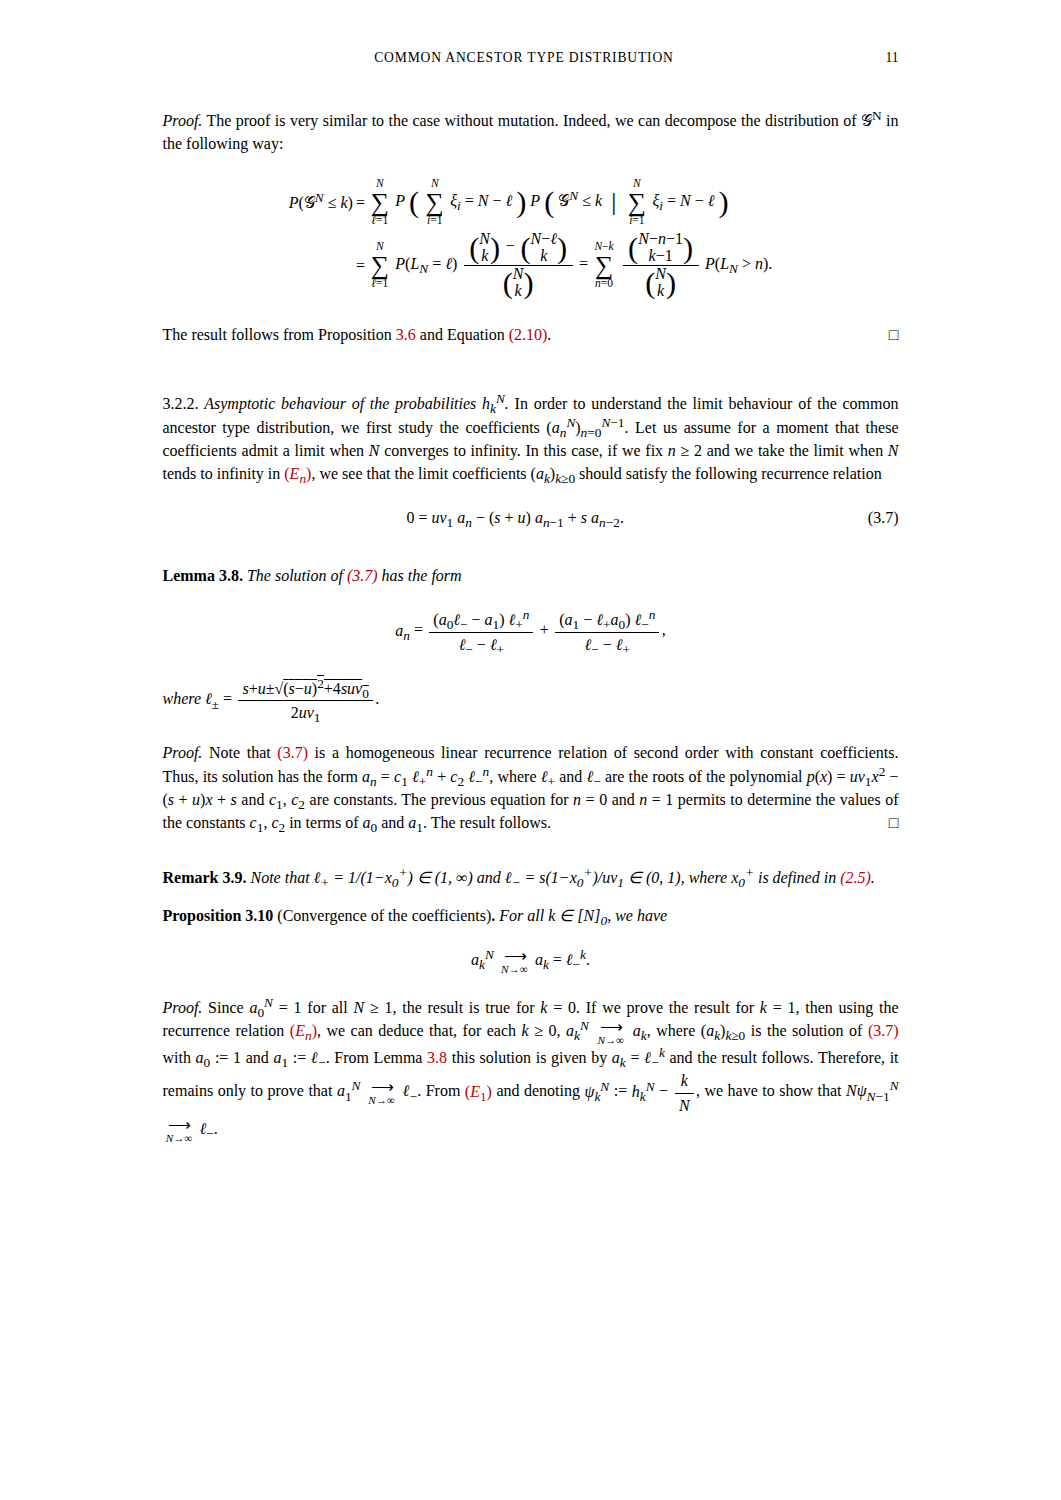COMMON ANCESTOR TYPE DISTRIBUTION 11
Proof. The proof is very similar to the case without mutation. Indeed, we can decompose the distribution of 𝒢N in the following way:
| P (𝒢 N ≤ k ) | = | N ∑ ℓ =1 P ( N ∑ i =1 ξ i = N − ℓ ) P ( 𝒢 N ≤ k / N ∑ i =1 ξ i = N − ℓ ) |
| | = | N ∑ ℓ =1 P ( L N = ℓ ) ( N k ) − ( N − ℓ k ) ( N k ) = N − k ∑ n =0 ( N − n −1 k −1 ) ( N k ) P ( L N > n ). |
The result follows from Proposition 3.6 and Equation (2.10). □
3.2.2. Asymptotic behaviour of the probabilities hkN. In order to understand the limit behaviour of the common ancestor type distribution, we first study the coefficients (anN)n=0N−1. Let us assume for a moment that these coefficients admit a limit when N converges to infinity. In this case, if we fix n ≥ 2 and we take the limit when N tends to infinity in (En), we see that the limit coefficients (ak)k≥0 should satisfy the following recurrence relation
0 = uν1 an − (s + u) an−1 + s an−2. (3.7)
Lemma 3.8. The solution of (3.7) has the form
an = (a0ℓ− − a1) ℓ+n ℓ− − ℓ+ + (a1 − ℓ+a0) ℓ−n ℓ− − ℓ+ ,
where ℓ± = s+u±√(s−u)2+4suν0 2uν1 .
Proof. Note that (3.7) is a homogeneous linear recurrence relation of second order with constant coefficients. Thus, its solution has the form an = c1 ℓ+n + c2 ℓ−n, where ℓ+ and ℓ− are the roots of the polynomial p(x) = uν1x2 − (s + u)x + s and c1, c2 are constants. The previous equation for n = 0 and n = 1 permits to determine the values of the constants c1, c2 in terms of a0 and a1. The result follows. □
Remark 3.9. Note that ℓ+ = 1/(1−x0+) ∈ (1, ∞) and ℓ− = s(1−x0+)/uν1 ∈ (0, 1), where x0+ is defined in (2.5).
Proposition 3.10 (Convergence of the coefficients). For all k ∈ [N]0, we have
akN ⟶N→∞ ak = ℓ−k.
Proof. Since a0N = 1 for all N ≥ 1, the result is true for k = 0. If we prove the result for k = 1, then using the recurrence relation (En), we can deduce that, for each k ≥ 0, akN ⟶N→∞ ak, where (ak)k≥0 is the solution of (3.7) with a0 := 1 and a1 := ℓ−. From Lemma 3.8 this solution is given by ak = ℓ−k and the result follows. Therefore, it remains only to prove that a1N ⟶N→∞ ℓ−. From (E1) and denoting ψkN := hkN − kN, we have to show that NψN−1N ⟶N→∞ ℓ−.